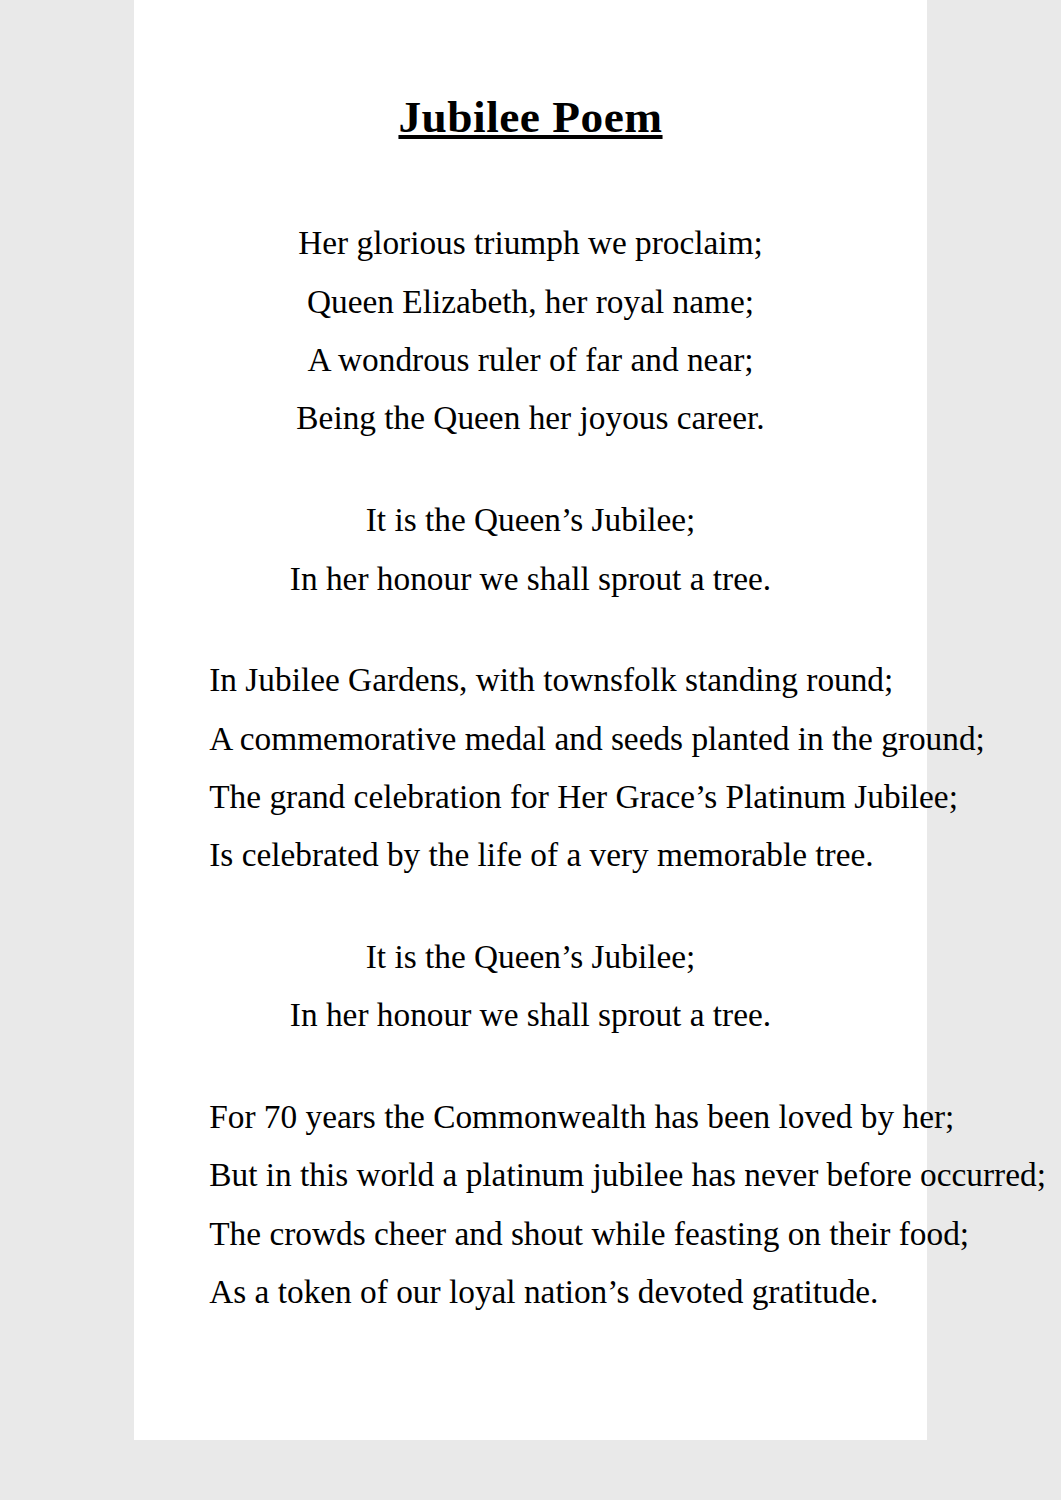Jubilee Poem
Her glorious triumph we proclaim;
Queen Elizabeth, her royal name;
A wondrous ruler of far and near;
Being the Queen her joyous career.
It is the Queen’s Jubilee;
In her honour we shall sprout a tree.
In Jubilee Gardens, with townsfolk standing round;
A commemorative medal and seeds planted in the ground;
The grand celebration for Her Grace’s Platinum Jubilee;
Is celebrated by the life of a very memorable tree.
It is the Queen’s Jubilee;
In her honour we shall sprout a tree.
For 70 years the Commonwealth has been loved by her;
But in this world a platinum jubilee has never before occurred;
The crowds cheer and shout while feasting on their food;
As a token of our loyal nation’s devoted gratitude.